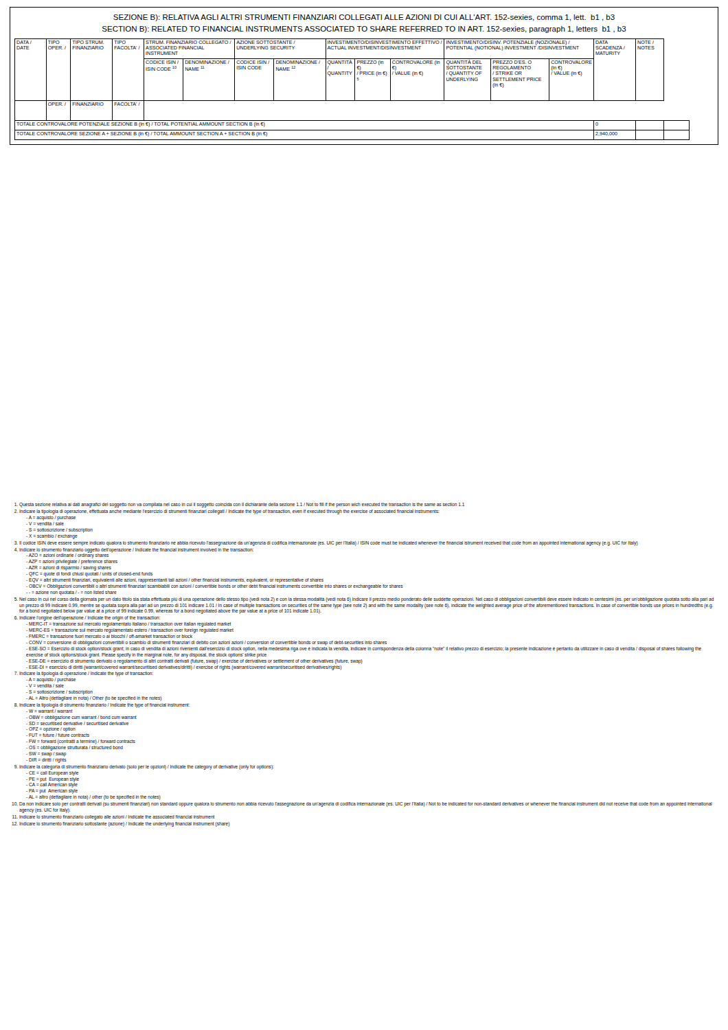SEZIONE B): RELATIVA AGLI ALTRI STRUMENTI FINANZIARI COLLEGATI ALLE AZIONI DI CUI ALL'ART. 152-sexies, comma 1, lett. b1 , b3
SECTION B): RELATED TO FINANCIAL INSTRUMENTS ASSOCIATED TO SHARE REFERRED TO IN ART. 152-sexies, paragraph 1, letters b1 , b3
| DATA / DATE | TIPO OPER. / | TIPO STRUM. FINANZIARIO | TIPO FACOLTA' / | STRUM. FINANZIARIO COLLEGATO / ASSOCIATED FINANCIAL INSTRUMENT | AZIONE SOTTOSTANTE / UNDERLYING SECURITY | INVESTIMENTO/DISINVESTIMENTO EFFETTIVO / ACTUAL INVESTMENT/DISINVESTMENT | INVESTIMENTO/DISINV. POTENZIALE (NOZIONALE) / POTENTIAL (NOTIONAL) INVESTMENT /DISINVESTMENT | DATA SCADENZA / MATURITY | NOTE / NOTES |
| CODICE ISIN / ISIN CODE 10 | DENOMINAZIONE / NAME 11 | CODICE ISIN / ISIN CODE | DENOMINAZIONE / NAME 12 | QUANTITÀ / QUANTITY | PREZZO (in €) / PRICE (in €) 5 | CONTROVALORE (in €) / VALUE (in €) | QUANTITÀ DEL SOTTOSTANTE / QUANTITY OF UNDERLYING | PREZZO D'ES. O REGOLAMENTO / STRIKE OR SETTLEMENT PRICE (in €) | CONTROVALORE (in €) / VALUE (in €) |
| | OPER. / | FINANZIARIO | FACOLTA' / | | | |
| TOTALE CONTROVALORE POTENZIALE SEZIONE B (in €) / TOTAL POTENTIAL AMMOUNT SECTION B (in €) | 0 | | |
| TOTALE CONTROVALORE SEZIONE A + SEZIONE B (in €) / TOTAL AMMOUNT SECTION A + SECTION B (in €) | 2,940,000 | | |
Questa sezione relativa ai dati anagrafici del soggetto non va compilata nel caso in cui il soggetto coincida con il dichiarante della sezione 1.1 / Not to fill if the person wich executed the transaction is the same as section 1.1
Indicare la tipologia di operazione, effettuata anche mediante l'esercizio di strumenti finanziari collegati / Indicate the type of transaction, even if executed through the exercise of associated financial instruments:
A = acquisto / purchase
V = vendita / sale
S = sottoscrizione / subscription
X = scambio / exchange
Il codice ISIN deve essere sempre indicato qualora lo strumento finanziario ne abbia ricevuto l'assegnazione da un'agenzia di codifica internazionale (es. UIC per l'Italia) / ISIN code must be indicated whenever the financial istrument received that code from an appointed international agency (e.g. UIC for Italy)
Indicare lo strumento finanziario oggetto dell'operazione / Indicate the financial instrument involved in the transaction:
AZO = azioni ordinarie / ordinary shares
AZP = azioni privilegiate / preference shares
AZR = azioni di risparmio / saving shares
QFC = quote di fondi chiusi quotati / units of closed-end funds
EQV = altri strumenti finanziari, equivalenti alle azioni, rappresentanti tali azioni / other financial instruments, equivalent, or representative of shares
OBCV = Obbligazioni convertibili o altri strumenti finanziari scambiabili con azioni / convertible bonds or other debt financial instruments convertible into shares or exchangeable for shares
- = azione non quotata / - = non listed share
Nel caso in cui nel corso della giornata per un dato titolo sia stata effettuata più di una operazione dello stesso tipo (vedi nota 2) e con la stessa modalità (vedi nota 6) indicare il prezzo medio ponderato delle suddette operazioni. Nel caso di obbligazioni convertibili deve essere indicato in centesimi (es. per un'obbligazione quotata sotto alla pari ad un prezzo di 99 indicare 0.99, mentre se quotata sopra alla pari ad un prezzo di 101 indicare 1.01 / In case of multiple transactions on securities of the same type (see note 2) and with the same modality (see note 6), indicate the weighted average price of the aforementioned transactions. In case of convertible bonds use prices in hundredths (e.g. for a bond negotiated below par value at a price of 99 indicate 0.99, whereas for a bond negotiated above the par value at a price of 101 indicate 1.01).
Indicare l'origine dell'operazione / Indicate the origin of the transaction:
MERC-IT = transazione sul mercato regolamentato italiano / transaction over italian regulated market
MERC-ES = transazione sul mercato regolamentato estero / transaction over foreign regulated market
FMERC = transazione fuori mercato o ai blocchi / off-amarket transaction or block
CONV = conversione di obbligazioni convertibili o scambio di strumenti finanziari di debito con azioni azioni / conversion of convertible bonds or swap of debt-securities into shares
ESE-SO = Esercizio di stock option/stock grant; in caso di vendita di azioni rivenienti dall'esercizio di stock option, nella medesima riga ove è indicata la vendita, indicare in corrispondenza della colonna "note" il relativo prezzo di esercizio; la presente indicazione è pertanto da utilizzare in caso di vendita / disposal of shares following the exercise of stock options/stock grant. Please specify in the marginal note, for any disposal, the stock options' strike price
ESE-DE = esercizio di strumento derivato o regolamento di altri contratti derivati (future, swap) / exercise of derivatives or settlement of other derivatives (future, swap)
ESE-DI = esercizio di diritti (warrant/covered warrant/securitised derivatives/diritti) / exercise of rights (warrant/covered warrant/securitised derivatives/rights)
Indicare la tipologia di operazione / Indicate the type of transaction:
A = acquisto / purchase
V = vendita / sale
S = sottoscrizione / subscription
AL = Altro (dettagliare in nota) / Other (to be specified in the notes)
Indicare la tipologia di strumento finanziario / Indicate the type of financial instrument:
W = warrant / warrant
OBW = obbligazione cum warrant / bond cum warrant
SD = securitised derivative / securitised derivative
OPZ = opzione / option
FUT = future / future contracts
FW = forward (contratti a termine) / forward contracts
OS = obbligazione strutturata / structured bond
SW = swap / swap
DIR = diritti / rights
Indicare la categoria di strumento finanziario derivato (solo per le opzioni) / Indicate the category of derivative (only for options):
CE = call European style
PE = put European style
CA = call American style
PA = put American style
AL = altro (dettagliare in nota) / other (to be specified in the notes)
Da non indicare solo per contratti derivati (su strumenti finanziari) non standard oppure qualora lo strumento non abbia ricevuto l'assegnazione da un'agenzia di codifica internazionale (es. UIC per l'Italia) / Not to be indicated for non-standard derivatives or whenever the financial instrument did not receive that code from an appointed international agency (es. UIC for Italy).
Indicare lo strumento finanziario collegato alle azioni / Indicate the associated financial instrument
Indicare lo strumento finanziario sottostante (azione) / Indicate the underlying financial instrument (share)